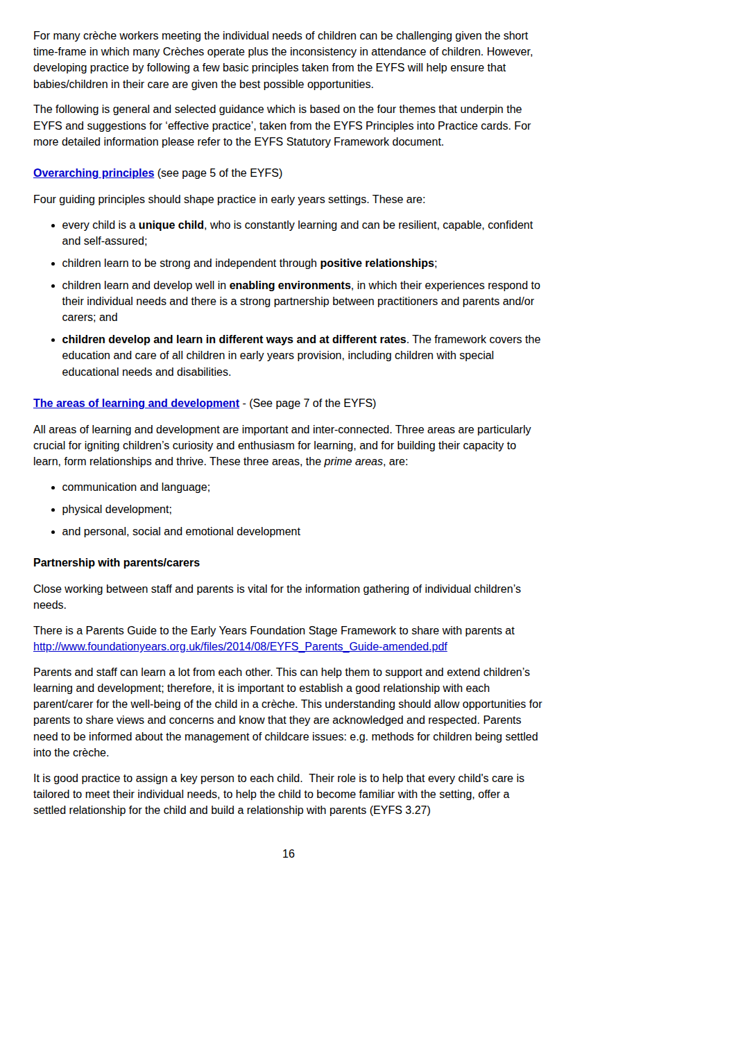For many crèche workers meeting the individual needs of children can be challenging given the short time-frame in which many Crèches operate plus the inconsistency in attendance of children. However, developing practice by following a few basic principles taken from the EYFS will help ensure that babies/children in their care are given the best possible opportunities.
The following is general and selected guidance which is based on the four themes that underpin the EYFS and suggestions for ‘effective practice’, taken from the EYFS Principles into Practice cards. For more detailed information please refer to the EYFS Statutory Framework document.
Overarching principles (see page 5 of the EYFS)
Four guiding principles should shape practice in early years settings. These are:
every child is a unique child, who is constantly learning and can be resilient, capable, confident and self-assured;
children learn to be strong and independent through positive relationships;
children learn and develop well in enabling environments, in which their experiences respond to their individual needs and there is a strong partnership between practitioners and parents and/or carers; and
children develop and learn in different ways and at different rates. The framework covers the education and care of all children in early years provision, including children with special educational needs and disabilities.
The areas of learning and development - (See page 7 of the EYFS)
All areas of learning and development are important and inter-connected. Three areas are particularly crucial for igniting children’s curiosity and enthusiasm for learning, and for building their capacity to learn, form relationships and thrive. These three areas, the prime areas, are:
communication and language;
physical development;
and personal, social and emotional development
Partnership with parents/carers
Close working between staff and parents is vital for the information gathering of individual children’s needs.
There is a Parents Guide to the Early Years Foundation Stage Framework to share with parents at http://www.foundationyears.org.uk/files/2014/08/EYFS_Parents_Guide-amended.pdf
Parents and staff can learn a lot from each other. This can help them to support and extend children’s learning and development; therefore, it is important to establish a good relationship with each parent/carer for the well-being of the child in a crèche. This understanding should allow opportunities for parents to share views and concerns and know that they are acknowledged and respected. Parents need to be informed about the management of childcare issues: e.g. methods for children being settled into the crèche.
It is good practice to assign a key person to each child. Their role is to help that every child's care is tailored to meet their individual needs, to help the child to become familiar with the setting, offer a settled relationship for the child and build a relationship with parents (EYFS 3.27)
16